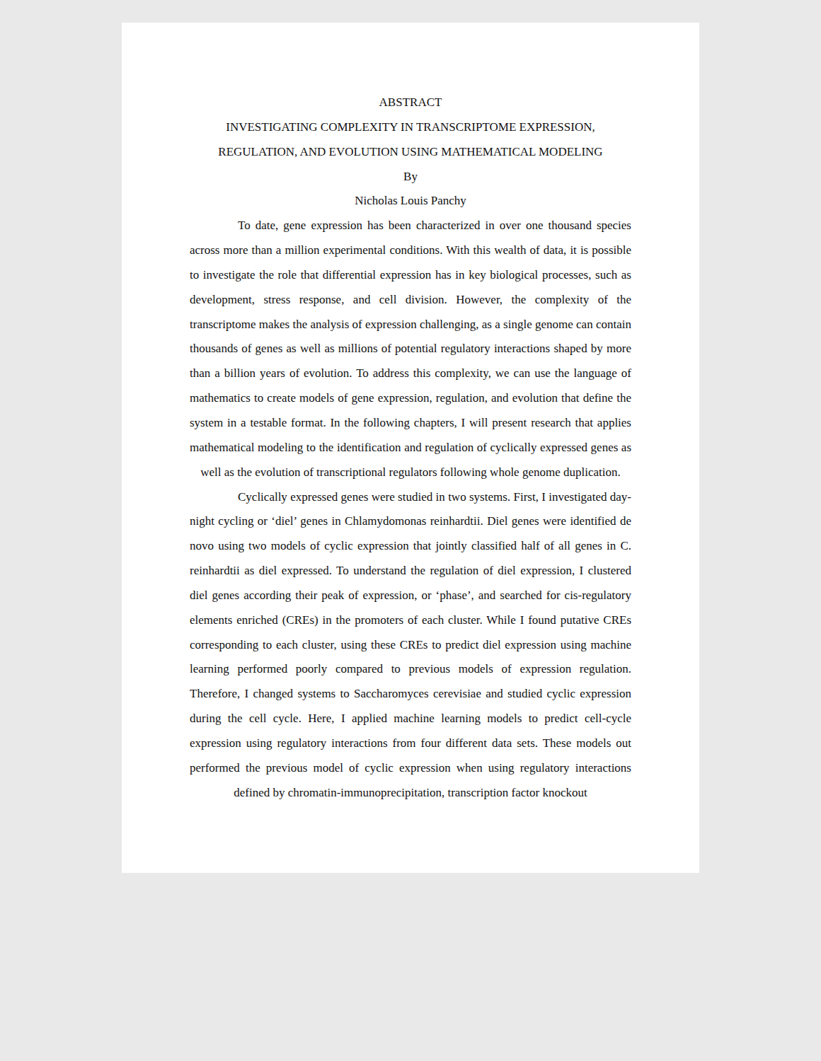ABSTRACT
INVESTIGATING COMPLEXITY IN TRANSCRIPTOME EXPRESSION, REGULATION, AND EVOLUTION USING MATHEMATICAL MODELING
By
Nicholas Louis Panchy
    To date, gene expression has been characterized in over one thousand species across more than a million experimental conditions. With this wealth of data, it is possible to investigate the role that differential expression has in key biological processes, such as development, stress response, and cell division. However, the complexity of the transcriptome makes the analysis of expression challenging, as a single genome can contain thousands of genes as well as millions of potential regulatory interactions shaped by more than a billion years of evolution. To address this complexity, we can use the language of mathematics to create models of gene expression, regulation, and evolution that define the system in a testable format. In the following chapters, I will present research that applies mathematical modeling to the identification and regulation of cyclically expressed genes as well as the evolution of transcriptional regulators following whole genome duplication.
    Cyclically expressed genes were studied in two systems. First, I investigated day-night cycling or ‘diel’ genes in Chlamydomonas reinhardtii. Diel genes were identified de novo using two models of cyclic expression that jointly classified half of all genes in C. reinhardtii as diel expressed. To understand the regulation of diel expression, I clustered diel genes according their peak of expression, or ‘phase’, and searched for cis-regulatory elements enriched (CREs) in the promoters of each cluster. While I found putative CREs corresponding to each cluster, using these CREs to predict diel expression using machine learning performed poorly compared to previous models of expression regulation. Therefore, I changed systems to Saccharomyces cerevisiae and studied cyclic expression during the cell cycle. Here, I applied machine learning models to predict cell-cycle expression using regulatory interactions from four different data sets. These models out performed the previous model of cyclic expression when using regulatory interactions defined by chromatin-immunoprecipitation, transcription factor knockout